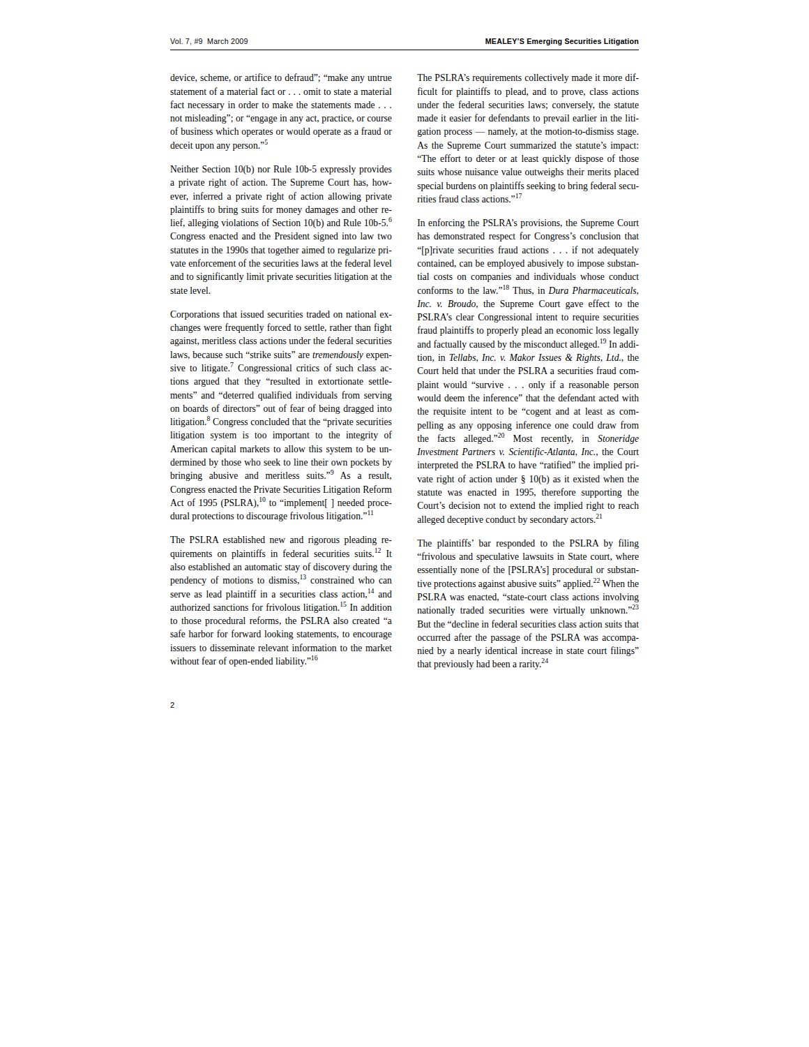Vol. 7, #9 March 2009
MEALEY’S Emerging Securities Litigation
device, scheme, or artifice to defraud”; “make any untrue statement of a material fact or . . . omit to state a material fact necessary in order to make the statements made . . . not misleading”; or “engage in any act, practice, or course of business which operates or would operate as a fraud or deceit upon any person.”5
Neither Section 10(b) nor Rule 10b-5 expressly provides a private right of action. The Supreme Court has, however, inferred a private right of action allowing private plaintiffs to bring suits for money damages and other relief, alleging violations of Section 10(b) and Rule 10b-5.6 Congress enacted and the President signed into law two statutes in the 1990s that together aimed to regularize private enforcement of the securities laws at the federal level and to significantly limit private securities litigation at the state level.
Corporations that issued securities traded on national exchanges were frequently forced to settle, rather than fight against, meritless class actions under the federal securities laws, because such “strike suits” are tremendously expensive to litigate.7 Congressional critics of such class actions argued that they “resulted in extortionate settlements” and “deterred qualified individuals from serving on boards of directors” out of fear of being dragged into litigation.8 Congress concluded that the “private securities litigation system is too important to the integrity of American capital markets to allow this system to be undermined by those who seek to line their own pockets by bringing abusive and meritless suits.”9 As a result, Congress enacted the Private Securities Litigation Reform Act of 1995 (PSLRA),10 to “implement[ ] needed procedural protections to discourage frivolous litigation.”11
The PSLRA established new and rigorous pleading requirements on plaintiffs in federal securities suits.12 It also established an automatic stay of discovery during the pendency of motions to dismiss,13 constrained who can serve as lead plaintiff in a securities class action,14 and authorized sanctions for frivolous litigation.15 In addition to those procedural reforms, the PSLRA also created “a safe harbor for forward looking statements, to encourage issuers to disseminate relevant information to the market without fear of open-ended liability.”16
The PSLRA’s requirements collectively made it more difficult for plaintiffs to plead, and to prove, class actions under the federal securities laws; conversely, the statute made it easier for defendants to prevail earlier in the litigation process — namely, at the motion-to-dismiss stage. As the Supreme Court summarized the statute’s impact: “The effort to deter or at least quickly dispose of those suits whose nuisance value outweighs their merits placed special burdens on plaintiffs seeking to bring federal securities fraud class actions.”17
In enforcing the PSLRA’s provisions, the Supreme Court has demonstrated respect for Congress’s conclusion that “[p]rivate securities fraud actions . . . if not adequately contained, can be employed abusively to impose substantial costs on companies and individuals whose conduct conforms to the law.”18 Thus, in Dura Pharmaceuticals, Inc. v. Broudo, the Supreme Court gave effect to the PSLRA’s clear Congressional intent to require securities fraud plaintiffs to properly plead an economic loss legally and factually caused by the misconduct alleged.19 In addition, in Tellabs, Inc. v. Makor Issues & Rights, Ltd., the Court held that under the PSLRA a securities fraud complaint would “survive . . . only if a reasonable person would deem the inference” that the defendant acted with the requisite intent to be “cogent and at least as compelling as any opposing inference one could draw from the facts alleged.”20 Most recently, in Stoneridge Investment Partners v. Scientific-Atlanta, Inc., the Court interpreted the PSLRA to have “ratified” the implied private right of action under § 10(b) as it existed when the statute was enacted in 1995, therefore supporting the Court’s decision not to extend the implied right to reach alleged deceptive conduct by secondary actors.21
The plaintiffs’ bar responded to the PSLRA by filing “frivolous and speculative lawsuits in State court, where essentially none of the [PSLRA’s] procedural or substantive protections against abusive suits” applied.22 When the PSLRA was enacted, “state-court class actions involving nationally traded securities were virtually unknown.”23 But the “decline in federal securities class action suits that occurred after the passage of the PSLRA was accompanied by a nearly identical increase in state court filings” that previously had been a rarity.24
2